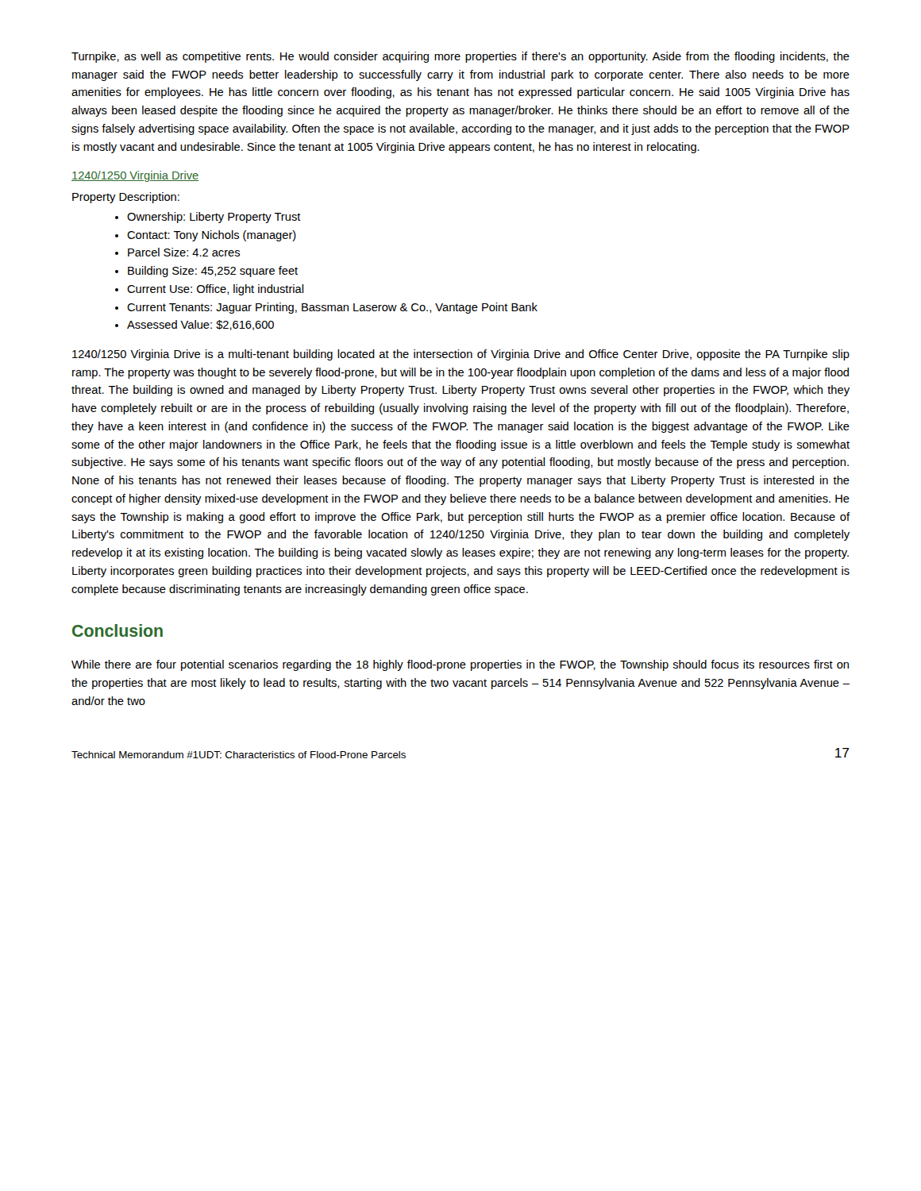Turnpike, as well as competitive rents. He would consider acquiring more properties if there's an opportunity. Aside from the flooding incidents, the manager said the FWOP needs better leadership to successfully carry it from industrial park to corporate center. There also needs to be more amenities for employees. He has little concern over flooding, as his tenant has not expressed particular concern. He said 1005 Virginia Drive has always been leased despite the flooding since he acquired the property as manager/broker. He thinks there should be an effort to remove all of the signs falsely advertising space availability. Often the space is not available, according to the manager, and it just adds to the perception that the FWOP is mostly vacant and undesirable. Since the tenant at 1005 Virginia Drive appears content, he has no interest in relocating.
1240/1250 Virginia Drive
Property Description:
Ownership: Liberty Property Trust
Contact: Tony Nichols (manager)
Parcel Size: 4.2 acres
Building Size: 45,252 square feet
Current Use: Office, light industrial
Current Tenants: Jaguar Printing, Bassman Laserow & Co., Vantage Point Bank
Assessed Value: $2,616,600
1240/1250 Virginia Drive is a multi-tenant building located at the intersection of Virginia Drive and Office Center Drive, opposite the PA Turnpike slip ramp. The property was thought to be severely flood-prone, but will be in the 100-year floodplain upon completion of the dams and less of a major flood threat. The building is owned and managed by Liberty Property Trust. Liberty Property Trust owns several other properties in the FWOP, which they have completely rebuilt or are in the process of rebuilding (usually involving raising the level of the property with fill out of the floodplain). Therefore, they have a keen interest in (and confidence in) the success of the FWOP. The manager said location is the biggest advantage of the FWOP. Like some of the other major landowners in the Office Park, he feels that the flooding issue is a little overblown and feels the Temple study is somewhat subjective. He says some of his tenants want specific floors out of the way of any potential flooding, but mostly because of the press and perception. None of his tenants has not renewed their leases because of flooding. The property manager says that Liberty Property Trust is interested in the concept of higher density mixed-use development in the FWOP and they believe there needs to be a balance between development and amenities. He says the Township is making a good effort to improve the Office Park, but perception still hurts the FWOP as a premier office location. Because of Liberty's commitment to the FWOP and the favorable location of 1240/1250 Virginia Drive, they plan to tear down the building and completely redevelop it at its existing location. The building is being vacated slowly as leases expire; they are not renewing any long-term leases for the property. Liberty incorporates green building practices into their development projects, and says this property will be LEED-Certified once the redevelopment is complete because discriminating tenants are increasingly demanding green office space.
Conclusion
While there are four potential scenarios regarding the 18 highly flood-prone properties in the FWOP, the Township should focus its resources first on the properties that are most likely to lead to results, starting with the two vacant parcels – 514 Pennsylvania Avenue and 522 Pennsylvania Avenue – and/or the two
Technical Memorandum #1UDT: Characteristics of Flood-Prone Parcels
17